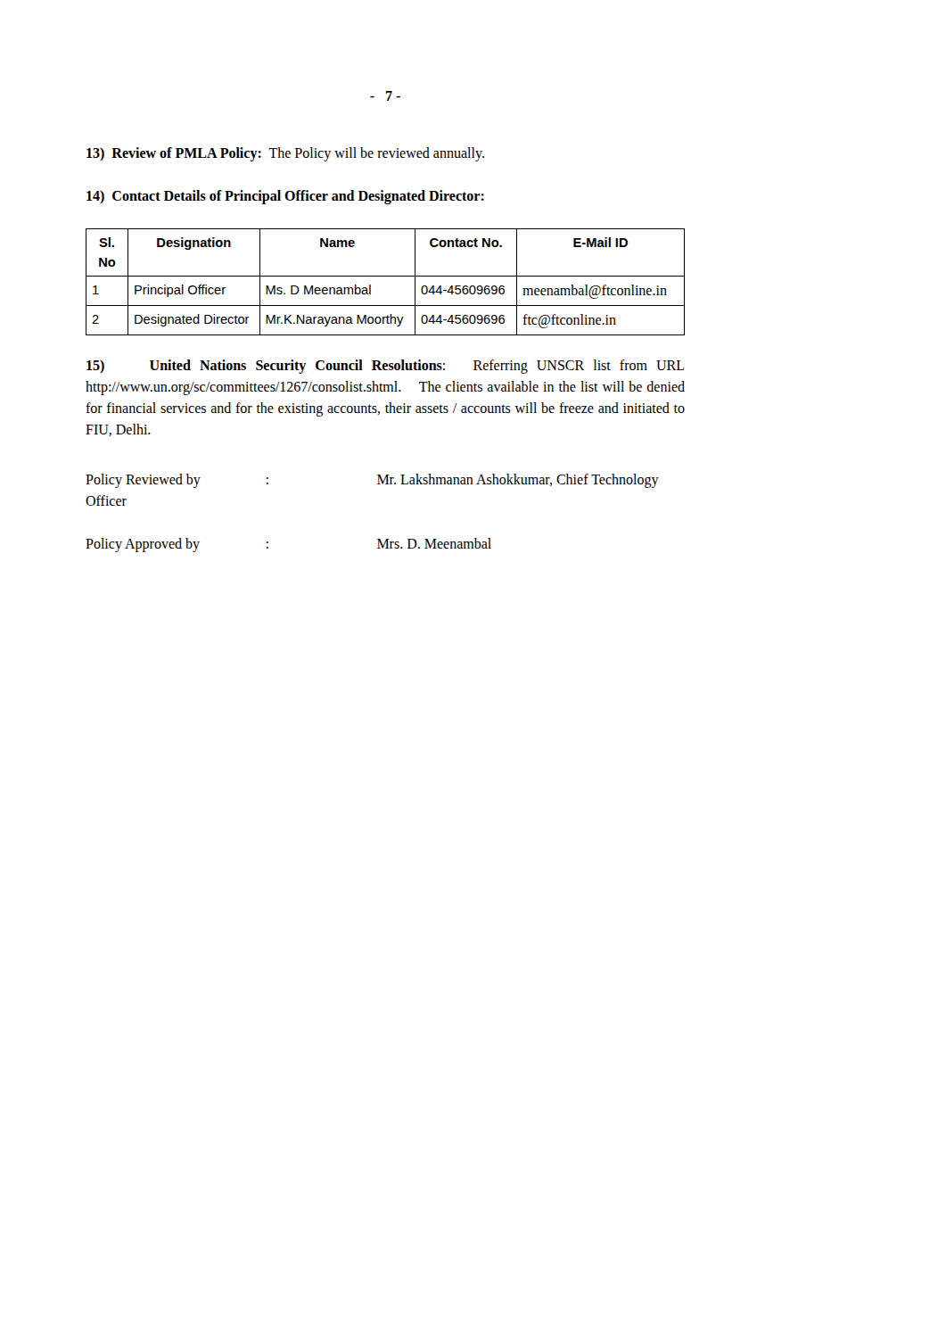- 7 -
13) Review of PMLA Policy: The Policy will be reviewed annually.
14) Contact Details of Principal Officer and Designated Director:
| Sl. No | Designation | Name | Contact No. | E-Mail ID |
| --- | --- | --- | --- | --- |
| 1 | Principal Officer | Ms. D Meenambal | 044-45609696 | meenambal@ftconline.in |
| 2 | Designated Director | Mr.K.Narayana Moorthy | 044-45609696 | ftc@ftconline.in |
15) United Nations Security Council Resolutions: Referring UNSCR list from URL http://www.un.org/sc/committees/1267/consolist.shtml. The clients available in the list will be denied for financial services and for the existing accounts, their assets / accounts will be freeze and initiated to FIU, Delhi.
Policy Reviewed by: Mr. Lakshmanan Ashokkumar, Chief Technology Officer
Policy Approved by: Mrs. D. Meenambal